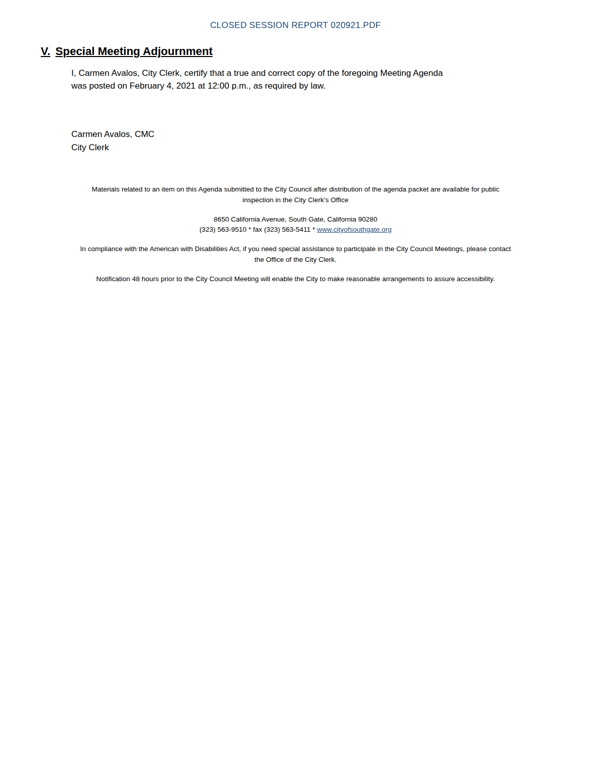CLOSED SESSION REPORT 020921.PDF
V. Special Meeting Adjournment
I, Carmen Avalos, City Clerk, certify that a true and correct copy of the foregoing Meeting Agenda was posted on February 4, 2021 at 12:00 p.m., as required by law.
Carmen Avalos, CMC
City Clerk
Materials related to an item on this Agenda submitted to the City Council after distribution of the agenda packet are available for public inspection in the City Clerk’s Office
8650 California Avenue, South Gate, California 90280
(323) 563‑9510 * fax (323) 563‑5411 * www.cityofsouthgate.org
In compliance with the American with Disabilities Act, if you need special assistance to participate in the City Council Meetings, please contact the Office of the City Clerk.
Notification 48 hours prior to the City Council Meeting will enable the City to make reasonable arrangements to assure accessibility.